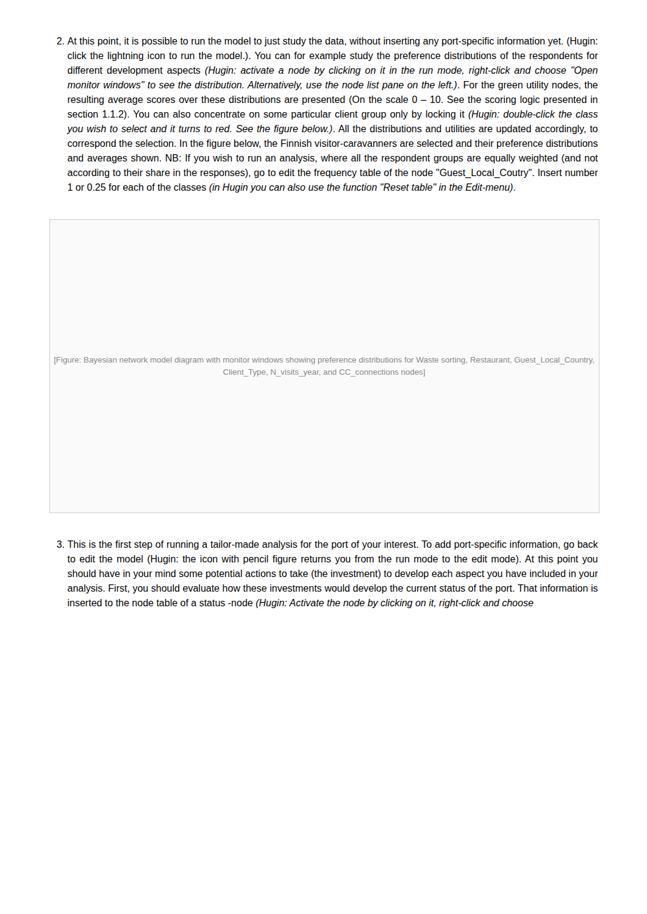At this point, it is possible to run the model to just study the data, without inserting any port-specific information yet. (Hugin: click the lightning icon to run the model.). You can for example study the preference distributions of the respondents for different development aspects (Hugin: activate a node by clicking on it in the run mode, right-click and choose "Open monitor windows" to see the distribution. Alternatively, use the node list pane on the left.). For the green utility nodes, the resulting average scores over these distributions are presented (On the scale 0 – 10. See the scoring logic presented in section 1.1.2). You can also concentrate on some particular client group only by locking it (Hugin: double-click the class you wish to select and it turns to red. See the figure below.). All the distributions and utilities are updated accordingly, to correspond the selection. In the figure below, the Finnish visitor-caravanners are selected and their preference distributions and averages shown. NB: If you wish to run an analysis, where all the respondent groups are equally weighted (and not according to their share in the responses), go to edit the frequency table of the node "Guest_Local_Coutry". Insert number 1 or 0.25 for each of the classes (in Hugin you can also use the function "Reset table" in the Edit-menu).
[Figure: Bayesian network model diagram with monitor windows showing preference distributions for Waste sorting, Restaurant, Guest_Local_Country, Client_Type, N_visits_year, and CC_connections nodes]
This is the first step of running a tailor-made analysis for the port of your interest. To add port-specific information, go back to edit the model (Hugin: the icon with pencil figure returns you from the run mode to the edit mode). At this point you should have in your mind some potential actions to take (the investment) to develop each aspect you have included in your analysis. First, you should evaluate how these investments would develop the current status of the port. That information is inserted to the node table of a status -node (Hugin: Activate the node by clicking on it, right-click and choose